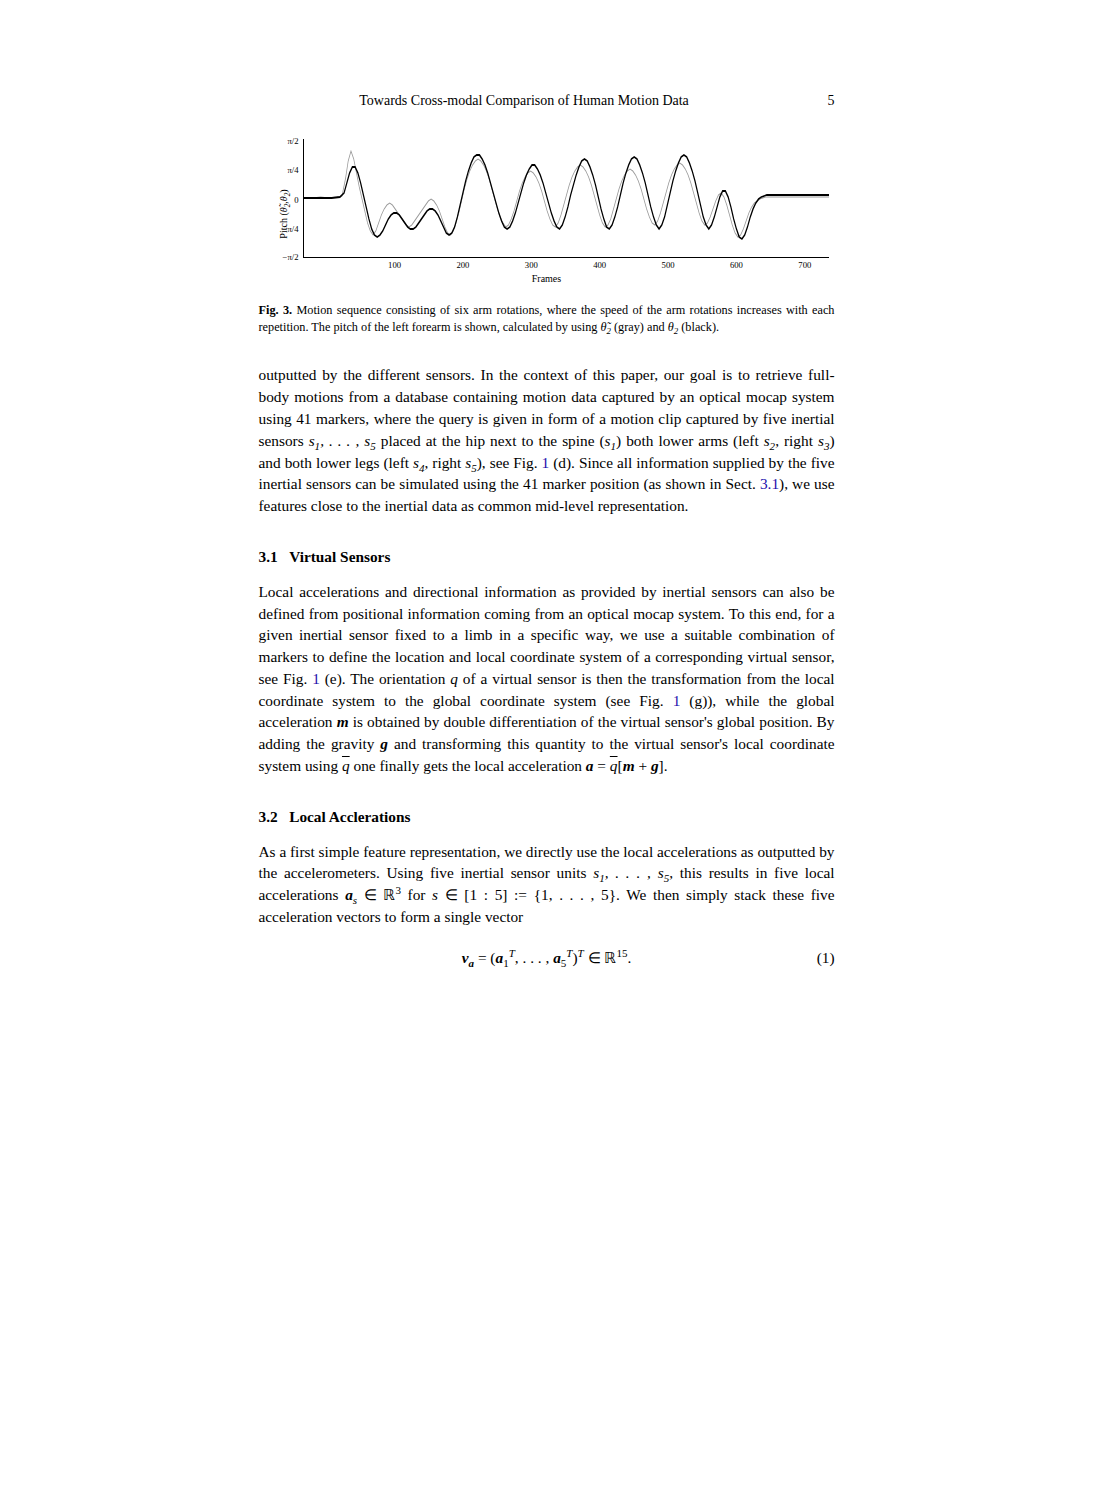Towards Cross-modal Comparison of Human Motion Data 5
Pitch (θ̃2,θ2)
π/2 π/4 0 −π/4 −π/2
100 200 300 400 500 600 700
Frames
Fig. 3. Motion sequence consisting of six arm rotations, where the speed of the arm rotations increases with each repetition. The pitch of the left forearm is shown, calculated by using θ̃2 (gray) and θ2 (black).
outputted by the different sensors. In the context of this paper, our goal is to retrieve full-body motions from a database containing motion data captured by an optical mocap system using 41 markers, where the query is given in form of a motion clip captured by five inertial sensors s1, . . . , s5 placed at the hip next to the spine (s1) both lower arms (left s2, right s3) and both lower legs (left s4, right s5), see Fig. 1 (d). Since all information supplied by the five inertial sensors can be simulated using the 41 marker position (as shown in Sect. 3.1), we use features close to the inertial data as common mid-level representation.
3.1 Virtual Sensors
Local accelerations and directional information as provided by inertial sensors can also be defined from positional information coming from an optical mocap system. To this end, for a given inertial sensor fixed to a limb in a specific way, we use a suitable combination of markers to define the location and local coordinate system of a corresponding virtual sensor, see Fig. 1 (e). The orientation q of a virtual sensor is then the transformation from the local coordinate system to the global coordinate system (see Fig. 1 (g)), while the global acceleration m is obtained by double differentiation of the virtual sensor's global position. By adding the gravity g and transforming this quantity to the virtual sensor's local coordinate system using q one finally gets the local acceleration a = q[m + g].
3.2 Local Acclerations
As a first simple feature representation, we directly use the local accelerations as outputted by the accelerometers. Using five inertial sensor units s1, . . . , s5, this results in five local accelerations as ∈ ℝ3 for s ∈ [1 : 5] := {1, . . . , 5}. We then simply stack these five acceleration vectors to form a single vector
va = (a1T, . . . , a5T)T ∈ ℝ15. (1)